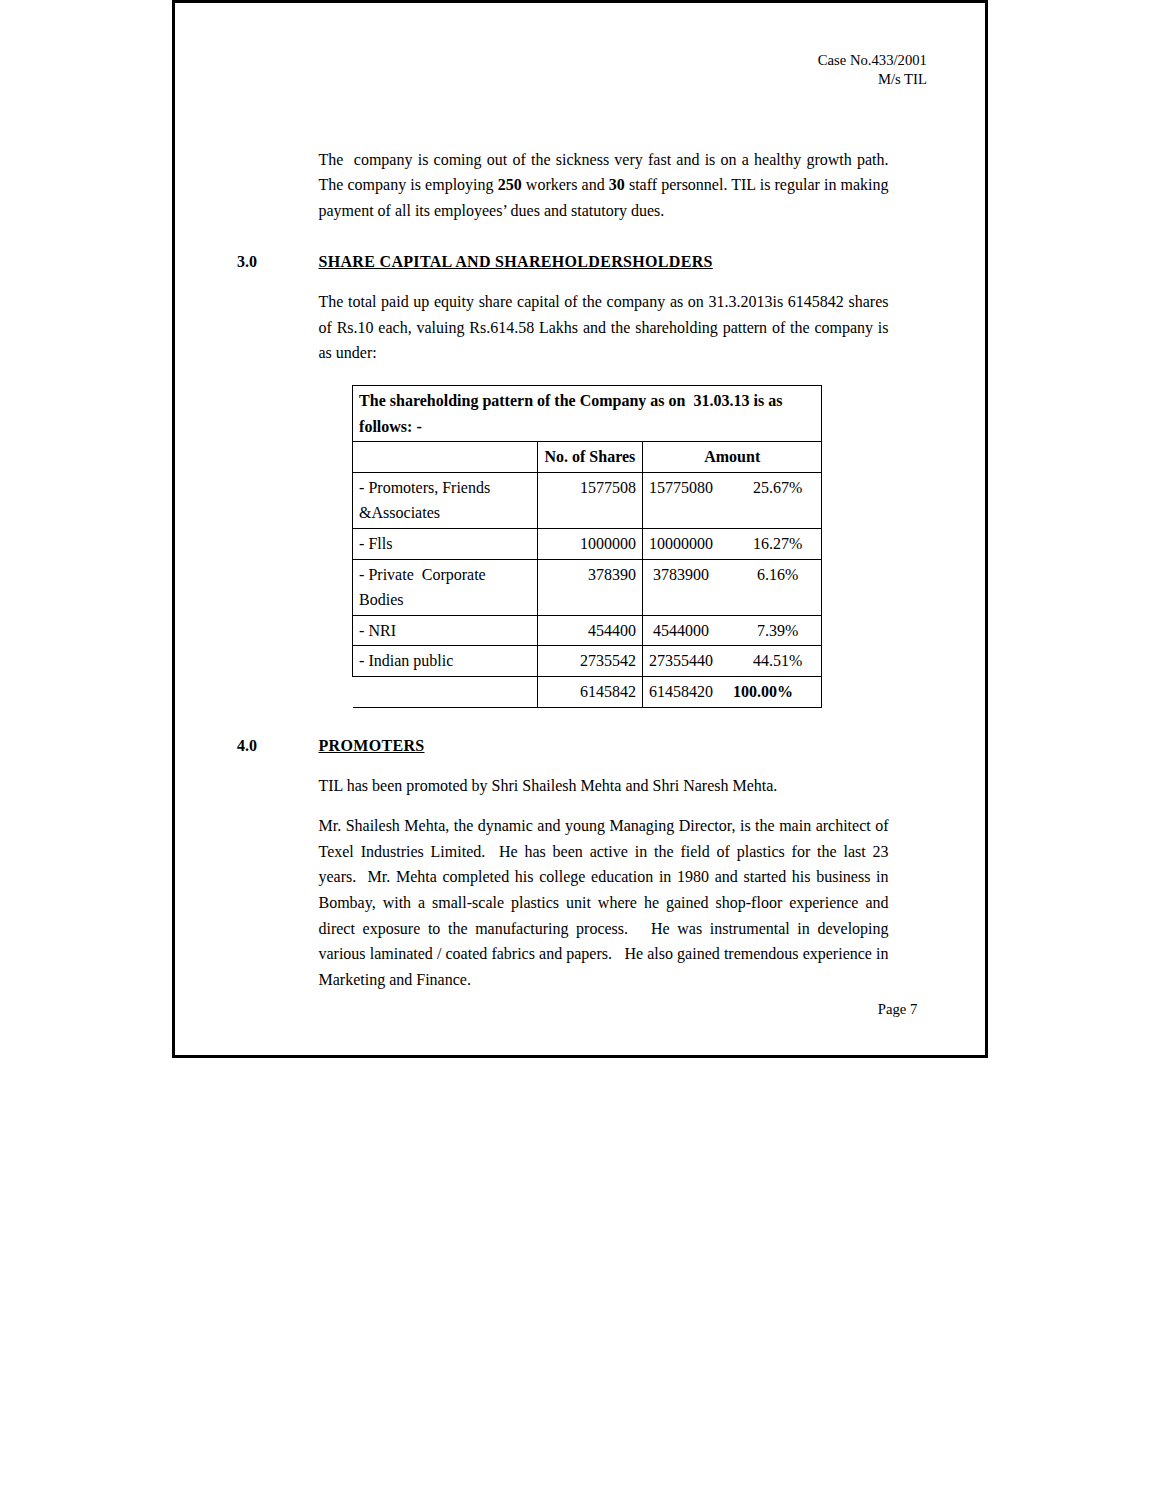Case No.433/2001
M/s TIL
The company is coming out of the sickness very fast and is on a healthy growth path. The company is employing 250 workers and 30 staff personnel. TIL is regular in making payment of all its employees’ dues and statutory dues.
3.0 SHARE CAPITAL AND SHAREHOLDERSHOLDERS
The total paid up equity share capital of the company as on 31.3.2013is 6145842 shares of Rs.10 each, valuing Rs.614.58 Lakhs and the shareholding pattern of the company is as under:
| The shareholding pattern of the Company as on 31.03.13 is as follows: - |
| | No. of Shares | Amount |
| - Promoters, Friends &Associates | 1577508 | 15775080 25.67% |
| - Flls | 1000000 | 10000000 16.27% |
| - Private Corporate Bodies | 378390 | 3783900 6.16% |
| - NRI | 454400 | 4544000 7.39% |
| - Indian public | 2735542 | 27355440 44.51% |
| | 6145842 | 61458420 100.00% |
4.0 PROMOTERS
TIL has been promoted by Shri Shailesh Mehta and Shri Naresh Mehta.
Mr. Shailesh Mehta, the dynamic and young Managing Director, is the main architect of Texel Industries Limited. He has been active in the field of plastics for the last 23 years. Mr. Mehta completed his college education in 1980 and started his business in Bombay, with a small-scale plastics unit where he gained shop-floor experience and direct exposure to the manufacturing process. He was instrumental in developing various laminated / coated fabrics and papers. He also gained tremendous experience in Marketing and Finance.
Page 7